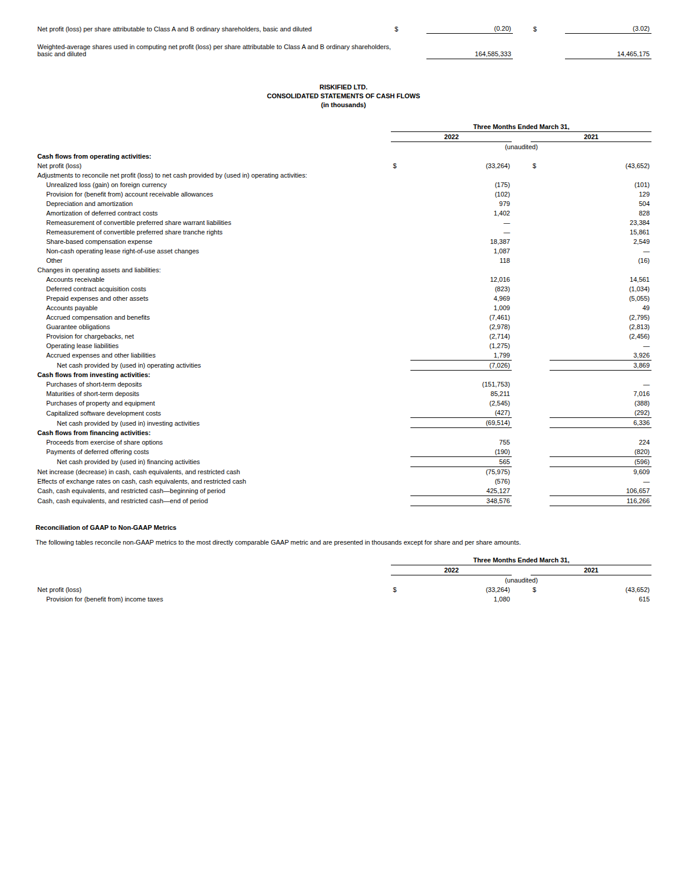| Net profit (loss) per share attributable to Class A and B ordinary shareholders, basic and diluted | $ | (0.20) | | $ | (3.02) |
| Weighted-average shares used in computing net profit (loss) per share attributable to Class A and B ordinary shareholders, basic and diluted | | 164,585,333 | | | 14,465,175 |
RISKIFIED LTD.
CONSOLIDATED STATEMENTS OF CASH FLOWS
(in thousands)
| | Three Months Ended March 31, |
| | 2022 | | 2021 |
| | (unaudited) |
| Cash flows from operating activities: | |
| Net profit (loss) | $ | (33,264) | | $ | (43,652) |
| Adjustments to reconcile net profit (loss) to net cash provided by (used in) operating activities: | |
| Unrealized loss (gain) on foreign currency | | (175) | | | (101) |
| Provision for (benefit from) account receivable allowances | | (102) | | | 129 |
| Depreciation and amortization | | 979 | | | 504 |
| Amortization of deferred contract costs | | 1,402 | | | 828 |
| Remeasurement of convertible preferred share warrant liabilities | | — | | | 23,384 |
| Remeasurement of convertible preferred share tranche rights | | — | | | 15,861 |
| Share-based compensation expense | | 18,387 | | | 2,549 |
| Non-cash operating lease right-of-use asset changes | | 1,087 | | | — |
| Other | | 118 | | | (16) |
| Changes in operating assets and liabilities: | |
| Accounts receivable | | 12,016 | | | 14,561 |
| Deferred contract acquisition costs | | (823) | | | (1,034) |
| Prepaid expenses and other assets | | 4,969 | | | (5,055) |
| Accounts payable | | 1,009 | | | 49 |
| Accrued compensation and benefits | | (7,461) | | | (2,795) |
| Guarantee obligations | | (2,978) | | | (2,813) |
| Provision for chargebacks, net | | (2,714) | | | (2,456) |
| Operating lease liabilities | | (1,275) | | | — |
| Accrued expenses and other liabilities | | 1,799 | | | 3,926 |
| Net cash provided by (used in) operating activities | | (7,026) | | | 3,869 |
| Cash flows from investing activities: | |
| Purchases of short-term deposits | | (151,753) | | | — |
| Maturities of short-term deposits | | 85,211 | | | 7,016 |
| Purchases of property and equipment | | (2,545) | | | (388) |
| Capitalized software development costs | | (427) | | | (292) |
| Net cash provided by (used in) investing activities | | (69,514) | | | 6,336 |
| Cash flows from financing activities: | |
| Proceeds from exercise of share options | | 755 | | | 224 |
| Payments of deferred offering costs | | (190) | | | (820) |
| Net cash provided by (used in) financing activities | | 565 | | | (596) |
| Net increase (decrease) in cash, cash equivalents, and restricted cash | | (75,975) | | | 9,609 |
| Effects of exchange rates on cash, cash equivalents, and restricted cash | | (576) | | | — |
| Cash, cash equivalents, and restricted cash—beginning of period | | 425,127 | | | 106,657 |
| Cash, cash equivalents, and restricted cash—end of period | | 348,576 | | | 116,266 |
Reconciliation of GAAP to Non-GAAP Metrics
The following tables reconcile non-GAAP metrics to the most directly comparable GAAP metric and are presented in thousands except for share and per share amounts.
| | Three Months Ended March 31, |
| | 2022 | | 2021 |
| | (unaudited) |
| Net profit (loss) | $ | (33,264) | | $ | (43,652) |
| Provision for (benefit from) income taxes | | 1,080 | | | 615 |